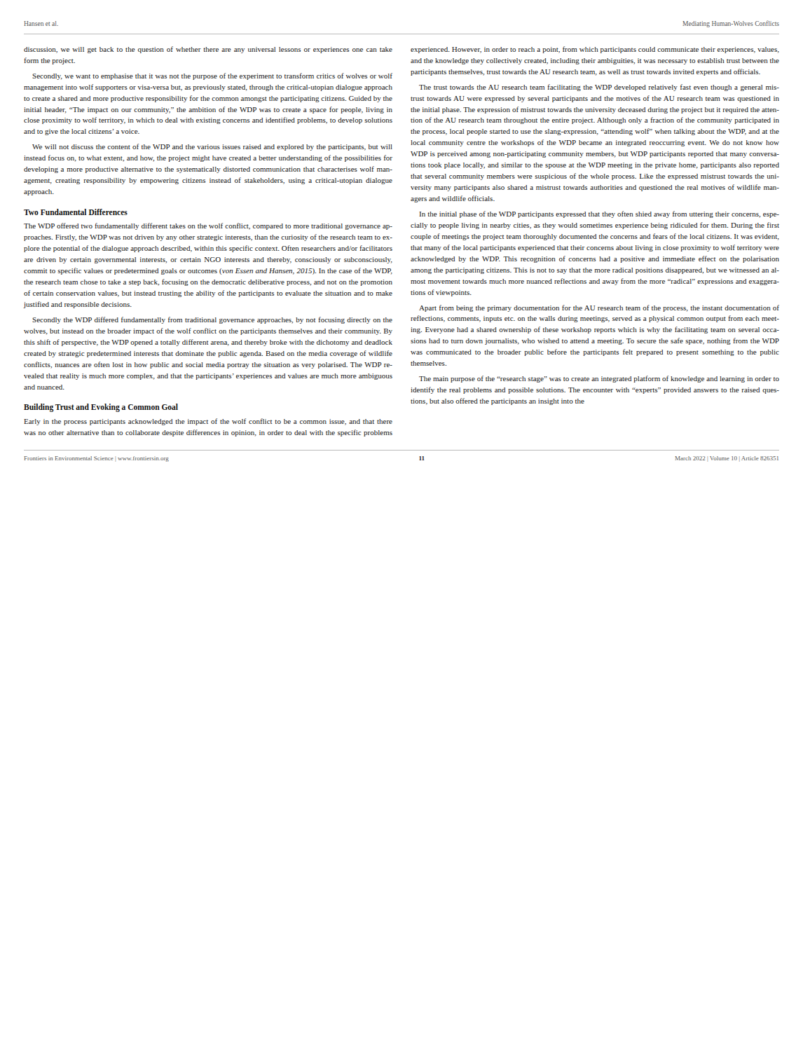Hansen et al.
Mediating Human-Wolves Conflicts
discussion, we will get back to the question of whether there are any universal lessons or experiences one can take form the project.
Secondly, we want to emphasise that it was not the purpose of the experiment to transform critics of wolves or wolf management into wolf supporters or visa-versa but, as previously stated, through the critical-utopian dialogue approach to create a shared and more productive responsibility for the common amongst the participating citizens. Guided by the initial header, “The impact on our community,” the ambition of the WDP was to create a space for people, living in close proximity to wolf territory, in which to deal with existing concerns and identified problems, to develop solutions and to give the local citizens’ a voice.
We will not discuss the content of the WDP and the various issues raised and explored by the participants, but will instead focus on, to what extent, and how, the project might have created a better understanding of the possibilities for developing a more productive alternative to the systematically distorted communication that characterises wolf management, creating responsibility by empowering citizens instead of stakeholders, using a critical-utopian dialogue approach.
Two Fundamental Differences
The WDP offered two fundamentally different takes on the wolf conflict, compared to more traditional governance approaches. Firstly, the WDP was not driven by any other strategic interests, than the curiosity of the research team to explore the potential of the dialogue approach described, within this specific context. Often researchers and/or facilitators are driven by certain governmental interests, or certain NGO interests and thereby, consciously or subconsciously, commit to specific values or predetermined goals or outcomes (von Essen and Hansen, 2015). In the case of the WDP, the research team chose to take a step back, focusing on the democratic deliberative process, and not on the promotion of certain conservation values, but instead trusting the ability of the participants to evaluate the situation and to make justified and responsible decisions.
Secondly the WDP differed fundamentally from traditional governance approaches, by not focusing directly on the wolves, but instead on the broader impact of the wolf conflict on the participants themselves and their community. By this shift of perspective, the WDP opened a totally different arena, and thereby broke with the dichotomy and deadlock created by strategic predetermined interests that dominate the public agenda. Based on the media coverage of wildlife conflicts, nuances are often lost in how public and social media portray the situation as very polarised. The WDP revealed that reality is much more complex, and that the participants’ experiences and values are much more ambiguous and nuanced.
Building Trust and Evoking a Common Goal
Early in the process participants acknowledged the impact of the wolf conflict to be a common issue, and that there was no other alternative than to collaborate despite differences in opinion, in order to deal with the specific problems experienced. However, in order to reach a point, from which participants could communicate their experiences, values, and the knowledge they collectively created, including their ambiguities, it was necessary to establish trust between the participants themselves, trust towards the AU research team, as well as trust towards invited experts and officials.
The trust towards the AU research team facilitating the WDP developed relatively fast even though a general mistrust towards AU were expressed by several participants and the motives of the AU research team was questioned in the initial phase. The expression of mistrust towards the university deceased during the project but it required the attention of the AU research team throughout the entire project. Although only a fraction of the community participated in the process, local people started to use the slang-expression, “attending wolf” when talking about the WDP, and at the local community centre the workshops of the WDP became an integrated reoccurring event. We do not know how WDP is perceived among non-participating community members, but WDP participants reported that many conversations took place locally, and similar to the spouse at the WDP meeting in the private home, participants also reported that several community members were suspicious of the whole process. Like the expressed mistrust towards the university many participants also shared a mistrust towards authorities and questioned the real motives of wildlife managers and wildlife officials.
In the initial phase of the WDP participants expressed that they often shied away from uttering their concerns, especially to people living in nearby cities, as they would sometimes experience being ridiculed for them. During the first couple of meetings the project team thoroughly documented the concerns and fears of the local citizens. It was evident, that many of the local participants experienced that their concerns about living in close proximity to wolf territory were acknowledged by the WDP. This recognition of concerns had a positive and immediate effect on the polarisation among the participating citizens. This is not to say that the more radical positions disappeared, but we witnessed an almost movement towards much more nuanced reflections and away from the more “radical” expressions and exaggerations of viewpoints.
Apart from being the primary documentation for the AU research team of the process, the instant documentation of reflections, comments, inputs etc. on the walls during meetings, served as a physical common output from each meeting. Everyone had a shared ownership of these workshop reports which is why the facilitating team on several occasions had to turn down journalists, who wished to attend a meeting. To secure the safe space, nothing from the WDP was communicated to the broader public before the participants felt prepared to present something to the public themselves.
The main purpose of the “research stage” was to create an integrated platform of knowledge and learning in order to identify the real problems and possible solutions. The encounter with “experts” provided answers to the raised questions, but also offered the participants an insight into the
Frontiers in Environmental Science | www.frontiersin.org
11
March 2022 | Volume 10 | Article 826351